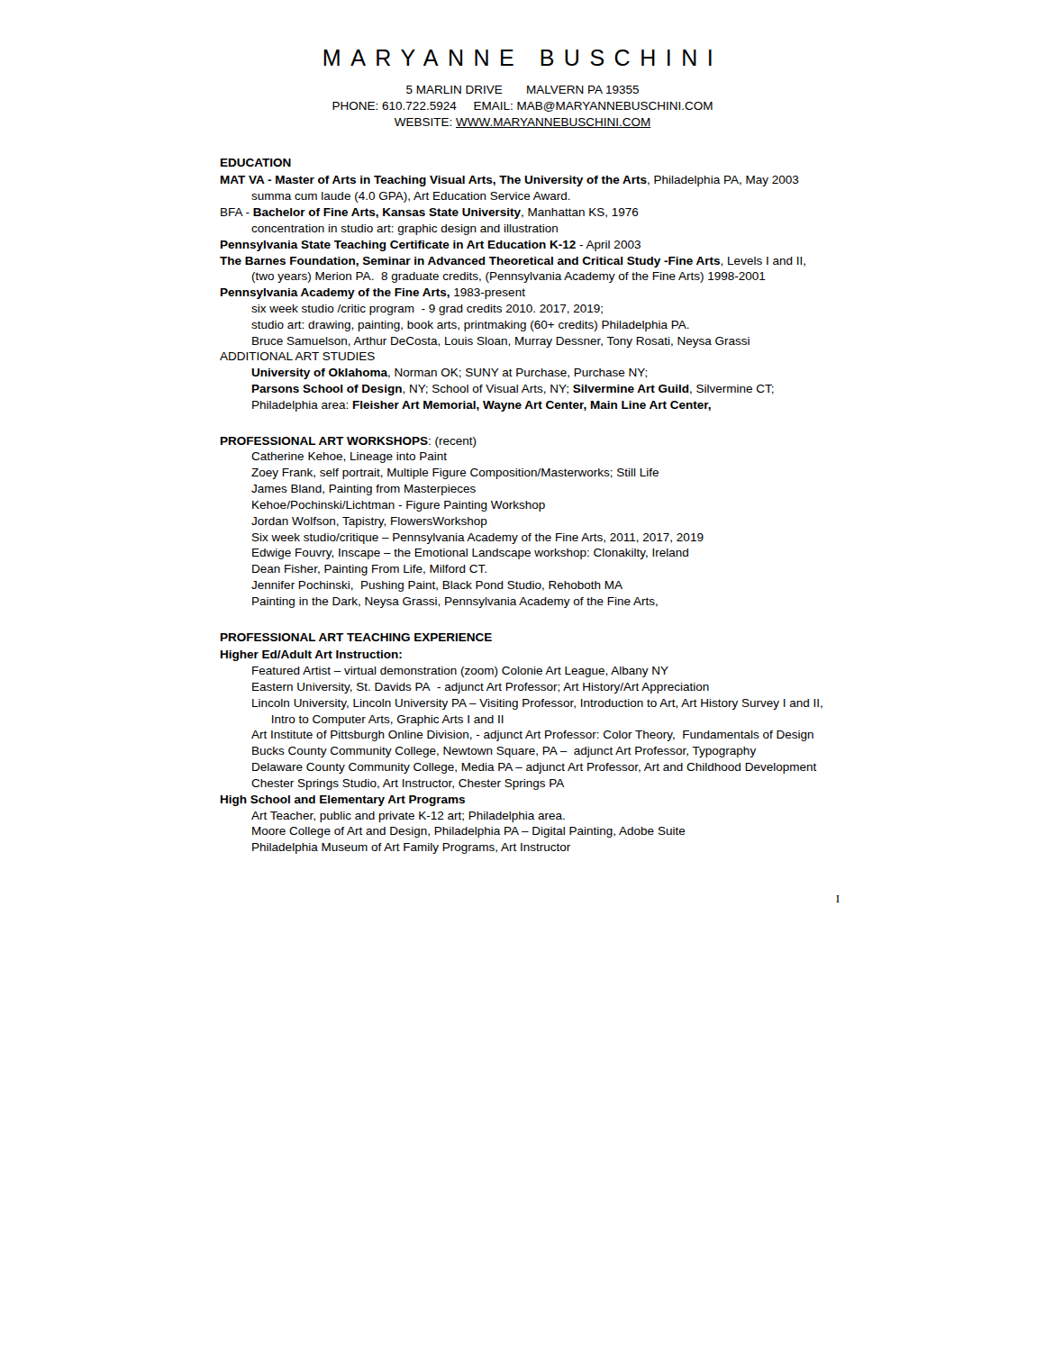MARYANNE BUSCHINI
5 MARLIN DRIVE MALVERN PA 19355
PHONE: 610.722.5924 EMAIL: MAB@MARYANNEBUSCHINI.COM
WEBSITE: WWW.MARYANNEBUSCHINI.COM
Education
MAT VA - Master of Arts in Teaching Visual Arts, The University of the Arts, Philadelphia PA, May 2003
summa cum laude (4.0 GPA), Art Education Service Award.
BFA - Bachelor of Fine Arts, Kansas State University, Manhattan KS, 1976
concentration in studio art: graphic design and illustration
Pennsylvania State Teaching Certificate in Art Education K-12 - April 2003
The Barnes Foundation, Seminar in Advanced Theoretical and Critical Study -Fine Arts, Levels I and II,
(two years) Merion PA. 8 graduate credits, (Pennsylvania Academy of the Fine Arts) 1998-2001
Pennsylvania Academy of the Fine Arts, 1983-present
six week studio /critic program - 9 grad credits 2010. 2017, 2019;
studio art: drawing, painting, book arts, printmaking (60+ credits) Philadelphia PA.
Bruce Samuelson, Arthur DeCosta, Louis Sloan, Murray Dessner, Tony Rosati, Neysa Grassi
ADDITIONAL ART STUDIES
University of Oklahoma, Norman OK; SUNY at Purchase, Purchase NY;
Parsons School of Design, NY; School of Visual Arts, NY; Silvermine Art Guild, Silvermine CT;
Philadelphia area: Fleisher Art Memorial, Wayne Art Center, Main Line Art Center,
Professional Art Workshops
: (recent)
Catherine Kehoe, Lineage into Paint
Zoey Frank, self portrait, Multiple Figure Composition/Masterworks; Still Life
James Bland, Painting from Masterpieces
Kehoe/Pochinski/Lichtman - Figure Painting Workshop
Jordan Wolfson, Tapistry, FlowersWorkshop
Six week studio/critique – Pennsylvania Academy of the Fine Arts, 2011, 2017, 2019
Edwige Fouvry, Inscape – the Emotional Landscape workshop: Clonakilty, Ireland
Dean Fisher, Painting From Life, Milford CT.
Jennifer Pochinski, Pushing Paint, Black Pond Studio, Rehoboth MA
Painting in the Dark, Neysa Grassi, Pennsylvania Academy of the Fine Arts,
Professional Art Teaching Experience
Higher Ed/Adult Art Instruction:
Featured Artist – virtual demonstration (zoom) Colonie Art League, Albany NY
Eastern University, St. Davids PA - adjunct Art Professor; Art History/Art Appreciation
Lincoln University, Lincoln University PA – Visiting Professor, Introduction to Art, Art History Survey I and II,
Intro to Computer Arts, Graphic Arts I and II
Art Institute of Pittsburgh Online Division, - adjunct Art Professor: Color Theory, Fundamentals of Design
Bucks County Community College, Newtown Square, PA – adjunct Art Professor, Typography
Delaware County Community College, Media PA – adjunct Art Professor, Art and Childhood Development
Chester Springs Studio, Art Instructor, Chester Springs PA
High School and Elementary Art Programs
Art Teacher, public and private K-12 art; Philadelphia area.
Moore College of Art and Design, Philadelphia PA – Digital Painting, Adobe Suite
Philadelphia Museum of Art Family Programs, Art Instructor
I